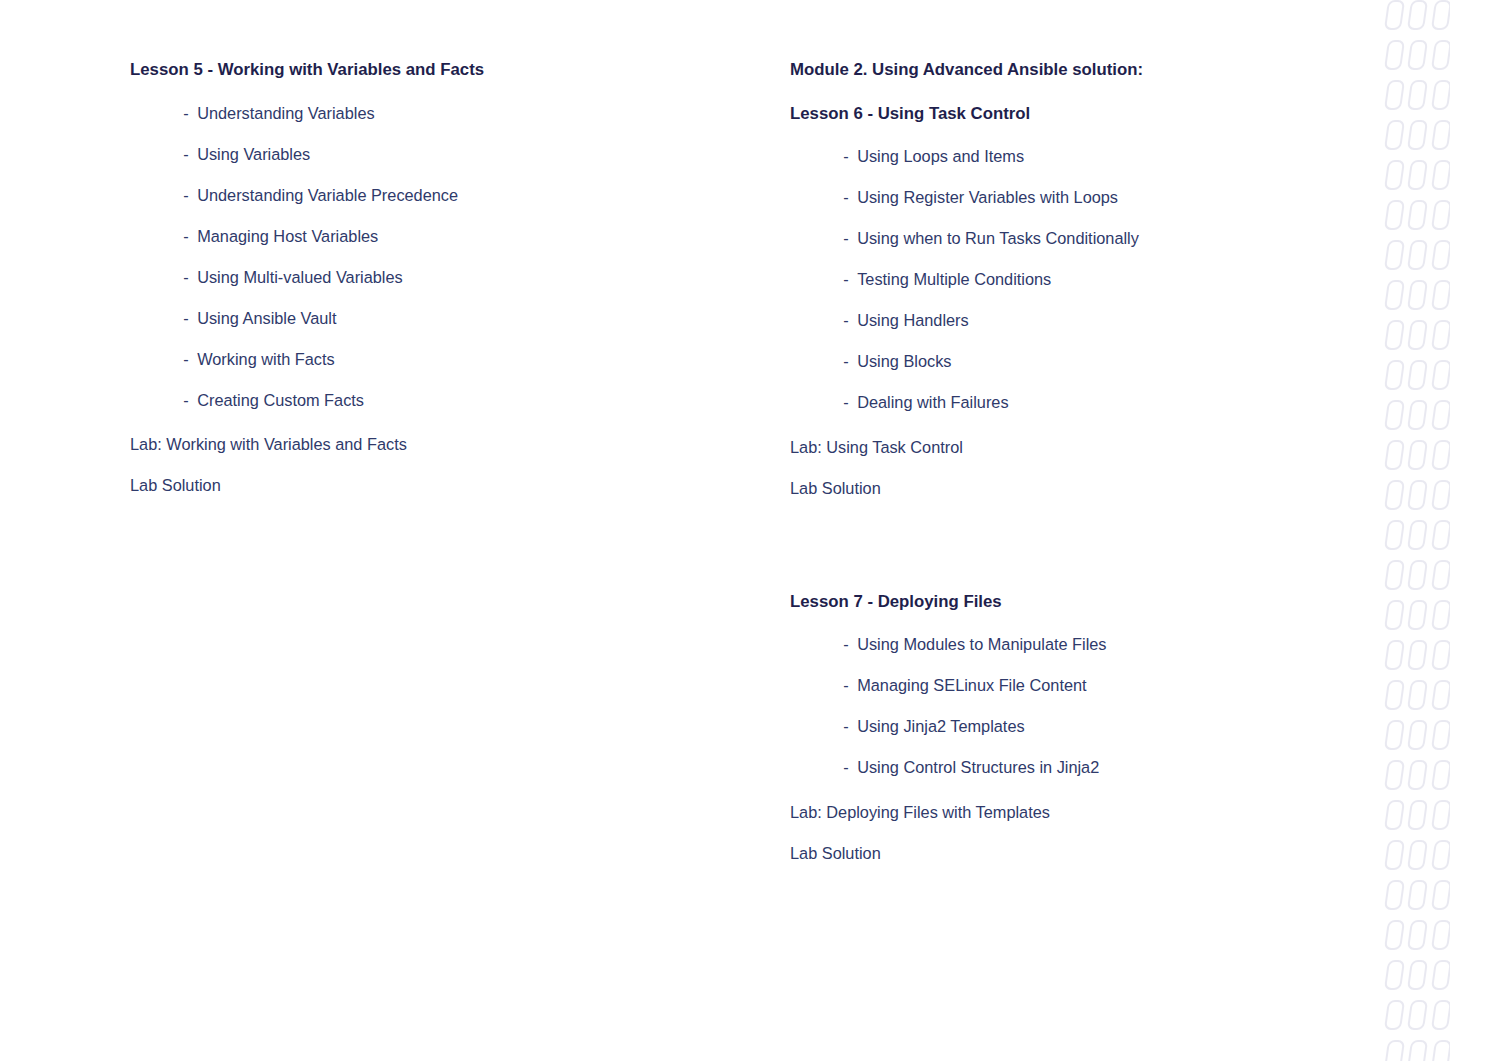Lesson 5 - Working with Variables and Facts
Understanding Variables
Using Variables
Understanding Variable Precedence
Managing Host Variables
Using Multi-valued Variables
Using Ansible Vault
Working with Facts
Creating Custom Facts
Lab: Working with Variables and Facts
Lab Solution
Module 2. Using Advanced Ansible solution:
Lesson 6 - Using Task Control
Using Loops and Items
Using Register Variables with Loops
Using when to Run Tasks Conditionally
Testing Multiple Conditions
Using Handlers
Using Blocks
Dealing with Failures
Lab: Using Task Control
Lab Solution
Lesson 7 - Deploying Files
Using Modules to Manipulate Files
Managing SELinux File Content
Using Jinja2 Templates
Using Control Structures in Jinja2
Lab: Deploying Files with Templates
Lab Solution